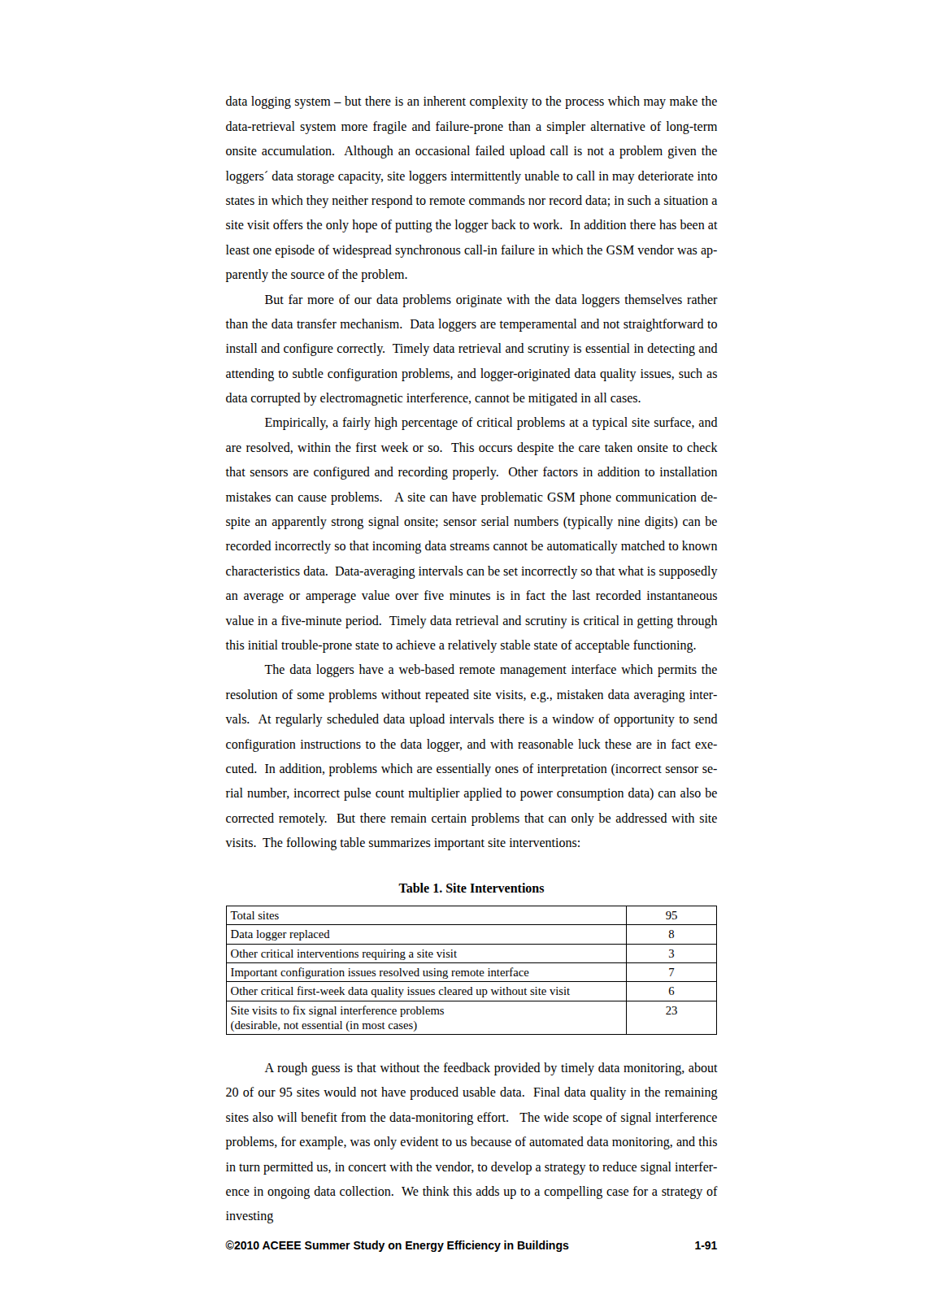data logging system – but there is an inherent complexity to the process which may make the data-retrieval system more fragile and failure-prone than a simpler alternative of long-term onsite accumulation. Although an occasional failed upload call is not a problem given the loggers´ data storage capacity, site loggers intermittently unable to call in may deteriorate into states in which they neither respond to remote commands nor record data; in such a situation a site visit offers the only hope of putting the logger back to work. In addition there has been at least one episode of widespread synchronous call-in failure in which the GSM vendor was apparently the source of the problem.
But far more of our data problems originate with the data loggers themselves rather than the data transfer mechanism. Data loggers are temperamental and not straightforward to install and configure correctly. Timely data retrieval and scrutiny is essential in detecting and attending to subtle configuration problems, and logger-originated data quality issues, such as data corrupted by electromagnetic interference, cannot be mitigated in all cases.
Empirically, a fairly high percentage of critical problems at a typical site surface, and are resolved, within the first week or so. This occurs despite the care taken onsite to check that sensors are configured and recording properly. Other factors in addition to installation mistakes can cause problems. A site can have problematic GSM phone communication despite an apparently strong signal onsite; sensor serial numbers (typically nine digits) can be recorded incorrectly so that incoming data streams cannot be automatically matched to known characteristics data. Data-averaging intervals can be set incorrectly so that what is supposedly an average or amperage value over five minutes is in fact the last recorded instantaneous value in a five-minute period. Timely data retrieval and scrutiny is critical in getting through this initial trouble-prone state to achieve a relatively stable state of acceptable functioning.
The data loggers have a web-based remote management interface which permits the resolution of some problems without repeated site visits, e.g., mistaken data averaging intervals. At regularly scheduled data upload intervals there is a window of opportunity to send configuration instructions to the data logger, and with reasonable luck these are in fact executed. In addition, problems which are essentially ones of interpretation (incorrect sensor serial number, incorrect pulse count multiplier applied to power consumption data) can also be corrected remotely. But there remain certain problems that can only be addressed with site visits. The following table summarizes important site interventions:
Table 1. Site Interventions
| Total sites | 95 |
| Data logger replaced | 8 |
| Other critical interventions requiring a site visit | 3 |
| Important configuration issues resolved using remote interface | 7 |
| Other critical first-week data quality issues cleared up without site visit | 6 |
| Site visits to fix signal interference problems (desirable, not essential (in most cases) | 23 |
A rough guess is that without the feedback provided by timely data monitoring, about 20 of our 95 sites would not have produced usable data. Final data quality in the remaining sites also will benefit from the data-monitoring effort. The wide scope of signal interference problems, for example, was only evident to us because of automated data monitoring, and this in turn permitted us, in concert with the vendor, to develop a strategy to reduce signal interference in ongoing data collection. We think this adds up to a compelling case for a strategy of investing
©2010 ACEEE Summer Study on Energy Efficiency in Buildings 1-91